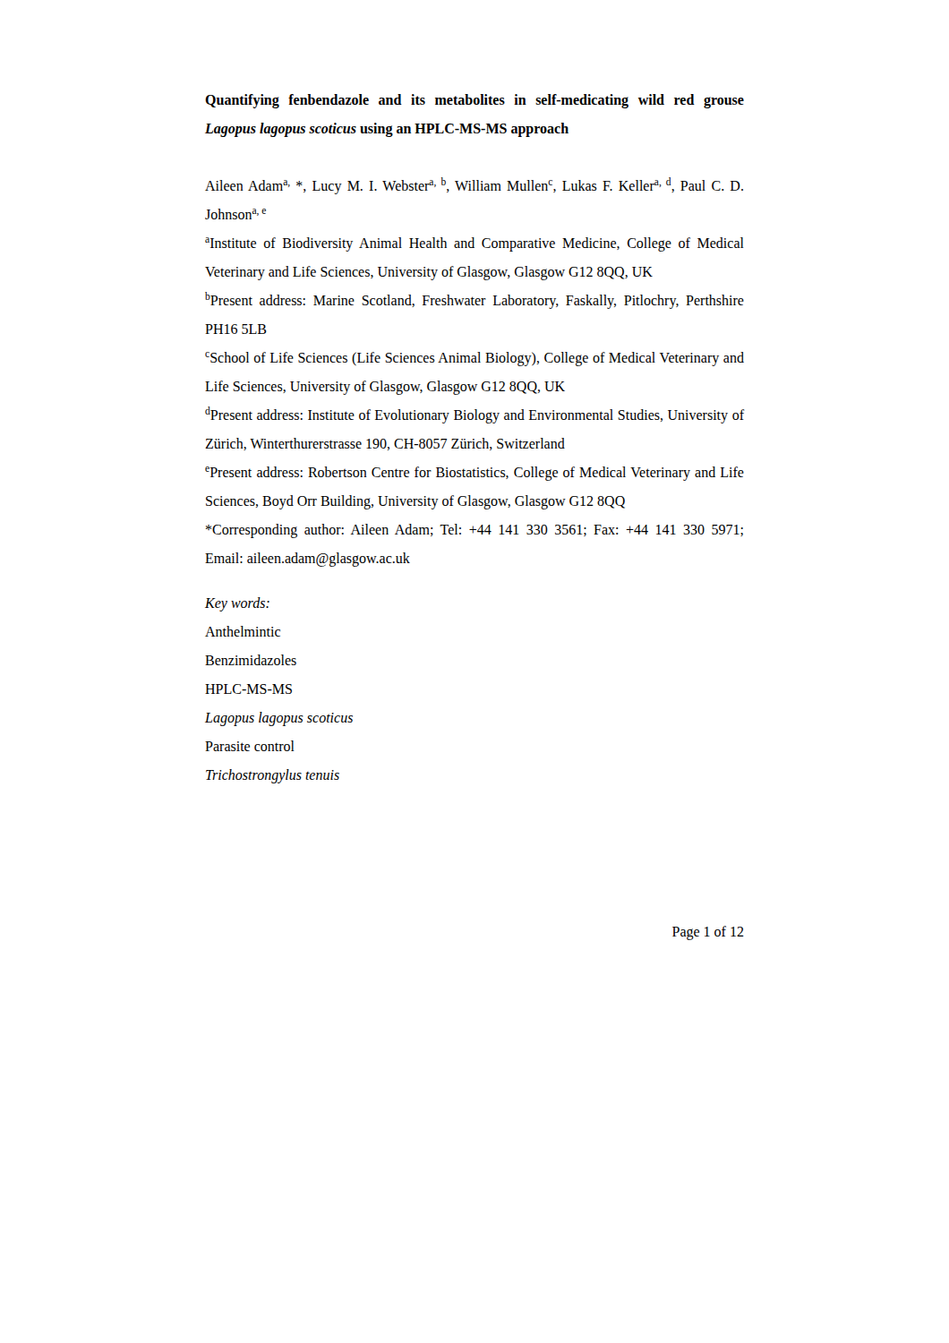Quantifying fenbendazole and its metabolites in self-medicating wild red grouse Lagopus lagopus scoticus using an HPLC-MS-MS approach
Aileen Adama, *, Lucy M. I. Webstera, b, William Mullenc, Lukas F. Kellera, d, Paul C. D. Johnsona, e
aInstitute of Biodiversity Animal Health and Comparative Medicine, College of Medical Veterinary and Life Sciences, University of Glasgow, Glasgow G12 8QQ, UK
bPresent address: Marine Scotland, Freshwater Laboratory, Faskally, Pitlochry, Perthshire PH16 5LB
cSchool of Life Sciences (Life Sciences Animal Biology), College of Medical Veterinary and Life Sciences, University of Glasgow, Glasgow G12 8QQ, UK
dPresent address: Institute of Evolutionary Biology and Environmental Studies, University of Zürich, Winterthurerstrasse 190, CH-8057 Zürich, Switzerland
ePresent address: Robertson Centre for Biostatistics, College of Medical Veterinary and Life Sciences, Boyd Orr Building, University of Glasgow, Glasgow G12 8QQ
*Corresponding author: Aileen Adam; Tel: +44 141 330 3561; Fax: +44 141 330 5971; Email: aileen.adam@glasgow.ac.uk
Key words:
Anthelmintic
Benzimidazoles
HPLC-MS-MS
Lagopus lagopus scoticus
Parasite control
Trichostrongylus tenuis
Page 1 of 12